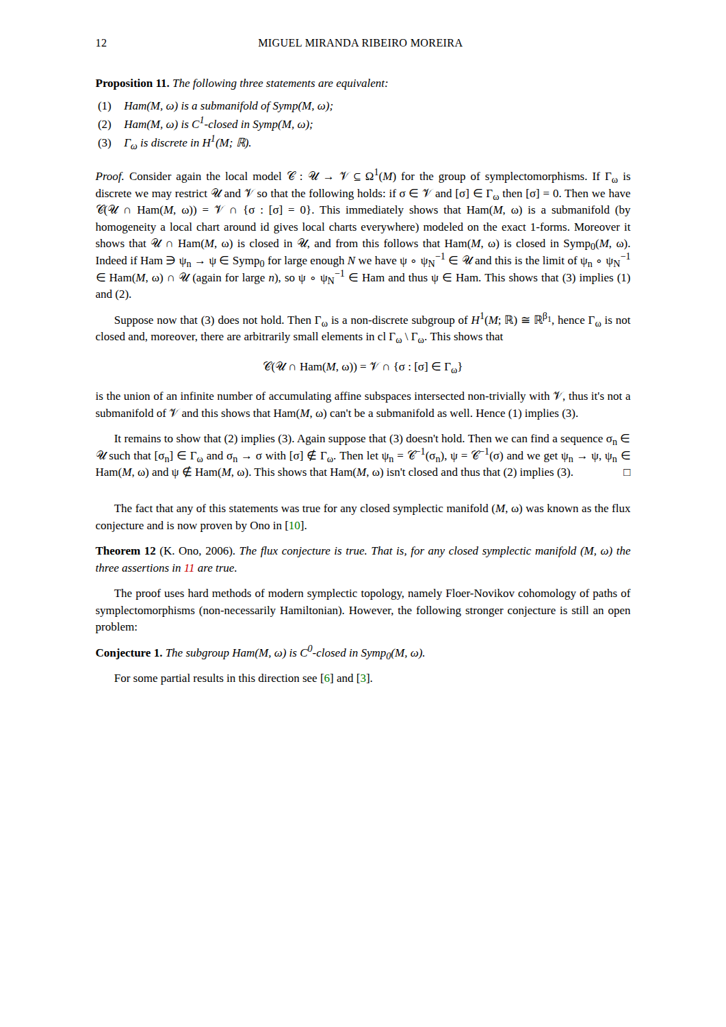12 MIGUEL MIRANDA RIBEIRO MOREIRA
Proposition 11. The following three statements are equivalent:
(1) Ham(M, ω) is a submanifold of Symp(M, ω);
(2) Ham(M, ω) is C1-closed in Symp(M, ω);
(3) Γω is discrete in H1(M; ℝ).
Proof. Consider again the local model 𝒞 : 𝒰 → 𝒱 ⊆ Ω1(M) for the group of symplectomorphisms. If Γω is discrete we may restrict 𝒰 and 𝒱 so that the following holds: if σ ∈ 𝒱 and [σ] ∈ Γω then [σ] = 0. Then we have 𝒞(𝒰 ∩ Ham(M, ω)) = 𝒱 ∩ {σ : [σ] = 0}. This immediately shows that Ham(M, ω) is a submanifold (by homogeneity a local chart around id gives local charts everywhere) modeled on the exact 1-forms. Moreover it shows that 𝒰 ∩ Ham(M, ω) is closed in 𝒰, and from this follows that Ham(M, ω) is closed in Symp0(M, ω). Indeed if Ham ∋ ψn → ψ ∈ Symp0 for large enough N we have ψ ∘ ψN−1 ∈ 𝒰 and this is the limit of ψn ∘ ψN−1 ∈ Ham(M, ω) ∩ 𝒰 (again for large n), so ψ ∘ ψN−1 ∈ Ham and thus ψ ∈ Ham. This shows that (3) implies (1) and (2).
Suppose now that (3) does not hold. Then Γω is a non-discrete subgroup of H1(M; ℝ) ≅ ℝβ1, hence Γω is not closed and, moreover, there are arbitrarily small elements in cl Γω \ Γω. This shows that
𝒞(𝒰 ∩ Ham(M, ω)) = 𝒱 ∩ {σ : [σ] ∈ Γω}
is the union of an infinite number of accumulating affine subspaces intersected non-trivially with 𝒱, thus it's not a submanifold of 𝒱 and this shows that Ham(M, ω) can't be a submanifold as well. Hence (1) implies (3).
It remains to show that (2) implies (3). Again suppose that (3) doesn't hold. Then we can find a sequence σn ∈ 𝒰 such that [σn] ∈ Γω and σn → σ with [σ] ∉ Γω. Then let ψn = 𝒞−1(σn), ψ = 𝒞−1(σ) and we get ψn → ψ, ψn ∈ Ham(M, ω) and ψ ∉ Ham(M, ω). This shows that Ham(M, ω) isn't closed and thus that (2) implies (3). □
The fact that any of this statements was true for any closed symplectic manifold (M, ω) was known as the flux conjecture and is now proven by Ono in [10].
Theorem 12 (K. Ono, 2006). The flux conjecture is true. That is, for any closed symplectic manifold (M, ω) the three assertions in 11 are true.
The proof uses hard methods of modern symplectic topology, namely Floer-Novikov cohomology of paths of symplectomorphisms (non-necessarily Hamiltonian). However, the following stronger conjecture is still an open problem:
Conjecture 1. The subgroup Ham(M, ω) is C0-closed in Symp0(M, ω).
For some partial results in this direction see [6] and [3].